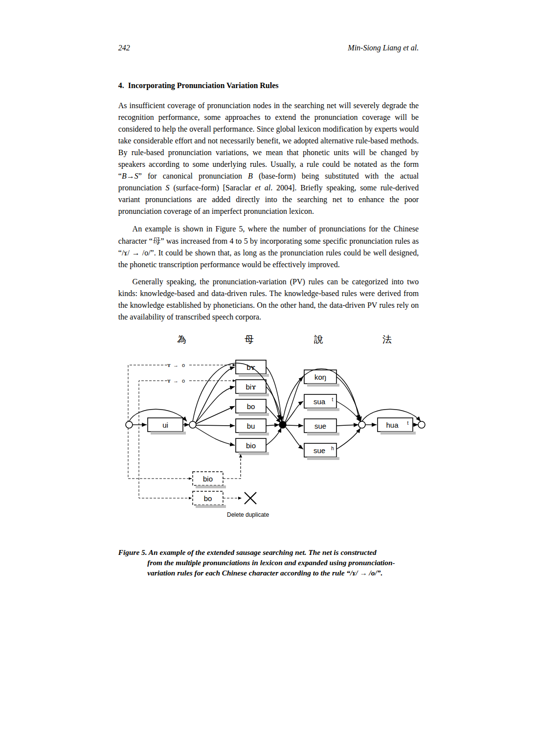242 Min-Siong Liang et al.
4. Incorporating Pronunciation Variation Rules
As insufficient coverage of pronunciation nodes in the searching net will severely degrade the recognition performance, some approaches to extend the pronunciation coverage will be considered to help the overall performance. Since global lexicon modification by experts would take considerable effort and not necessarily benefit, we adopted alternative rule-based methods. By rule-based pronunciation variations, we mean that phonetic units will be changed by speakers according to some underlying rules. Usually, a rule could be notated as the form “B→S” for canonical pronunciation B (base-form) being substituted with the actual pronunciation S (surface-form) [Saraclar et al. 2004]. Briefly speaking, some rule-derived variant pronunciations are added directly into the searching net to enhance the poor pronunciation coverage of an imperfect pronunciation lexicon.
An example is shown in Figure 5, where the number of pronunciations for the Chinese character “母” was increased from 4 to 5 by incorporating some specific pronunciation rules as “/ɤ/ → /o/”. It could be shown that, as long as the pronunciation rules could be well designed, the phonetic transcription performance would be effectively improved.
Generally speaking, the pronunciation-variation (PV) rules can be categorized into two kinds: knowledge-based and data-driven rules. The knowledge-based rules were derived from the knowledge established by phoneticians. On the other hand, the data-driven PV rules rely on the availability of transcribed speech corpora.
為 母 說 法 ɤ → o ɤ → o ui bɤ biɤ bo bu bio koŋ sua t sue sue h hua t bio bo Delete duplicate
Figure 5. An example of the extended sausage searching net. The net is constructed from the multiple pronunciations in lexicon and expanded using pronunciation-variation rules for each Chinese character according to the rule “/ɤ/ → /o/”.